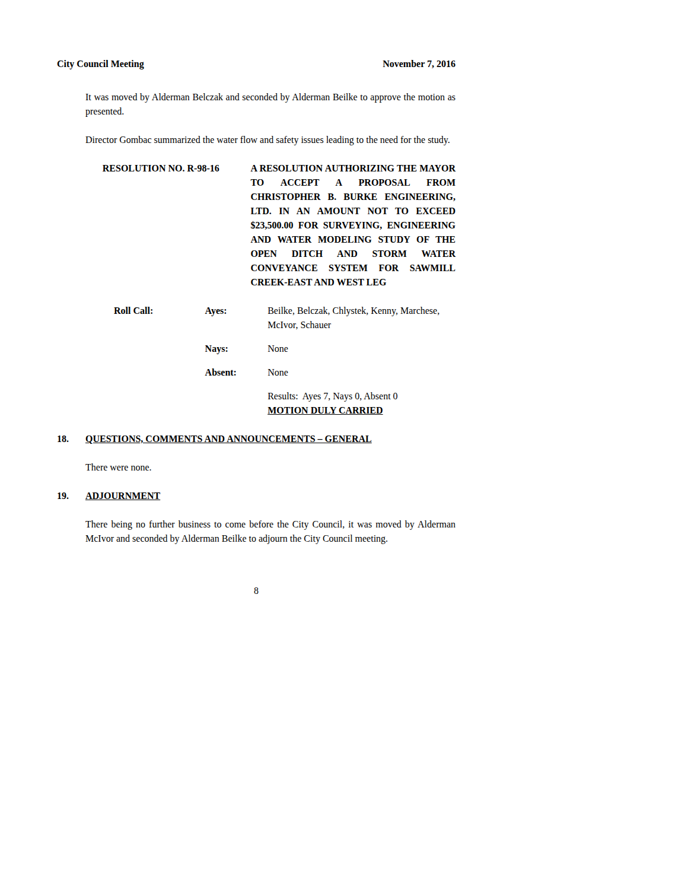City Council Meeting November 7, 2016
It was moved by Alderman Belczak and seconded by Alderman Beilke to approve the motion as presented.
Director Gombac summarized the water flow and safety issues leading to the need for the study.
RESOLUTION NO. R-98-16
A RESOLUTION AUTHORIZING THE MAYOR TO ACCEPT A PROPOSAL FROM CHRISTOPHER B. BURKE ENGINEERING, LTD. IN AN AMOUNT NOT TO EXCEED $23,500.00 FOR SURVEYING, ENGINEERING AND WATER MODELING STUDY OF THE OPEN DITCH AND STORM WATER CONVEYANCE SYSTEM FOR SAWMILL CREEK-EAST AND WEST LEG
Roll Call:
Ayes:
Beilke, Belczak, Chlystek, Kenny, Marchese, McIvor, Schauer
Nays:
None
Absent:
None
Results: Ayes 7, Nays 0, Absent 0
MOTION DULY CARRIED
18.
QUESTIONS, COMMENTS AND ANNOUNCEMENTS – GENERAL
There were none.
19.
ADJOURNMENT
There being no further business to come before the City Council, it was moved by Alderman McIvor and seconded by Alderman Beilke to adjourn the City Council meeting.
8